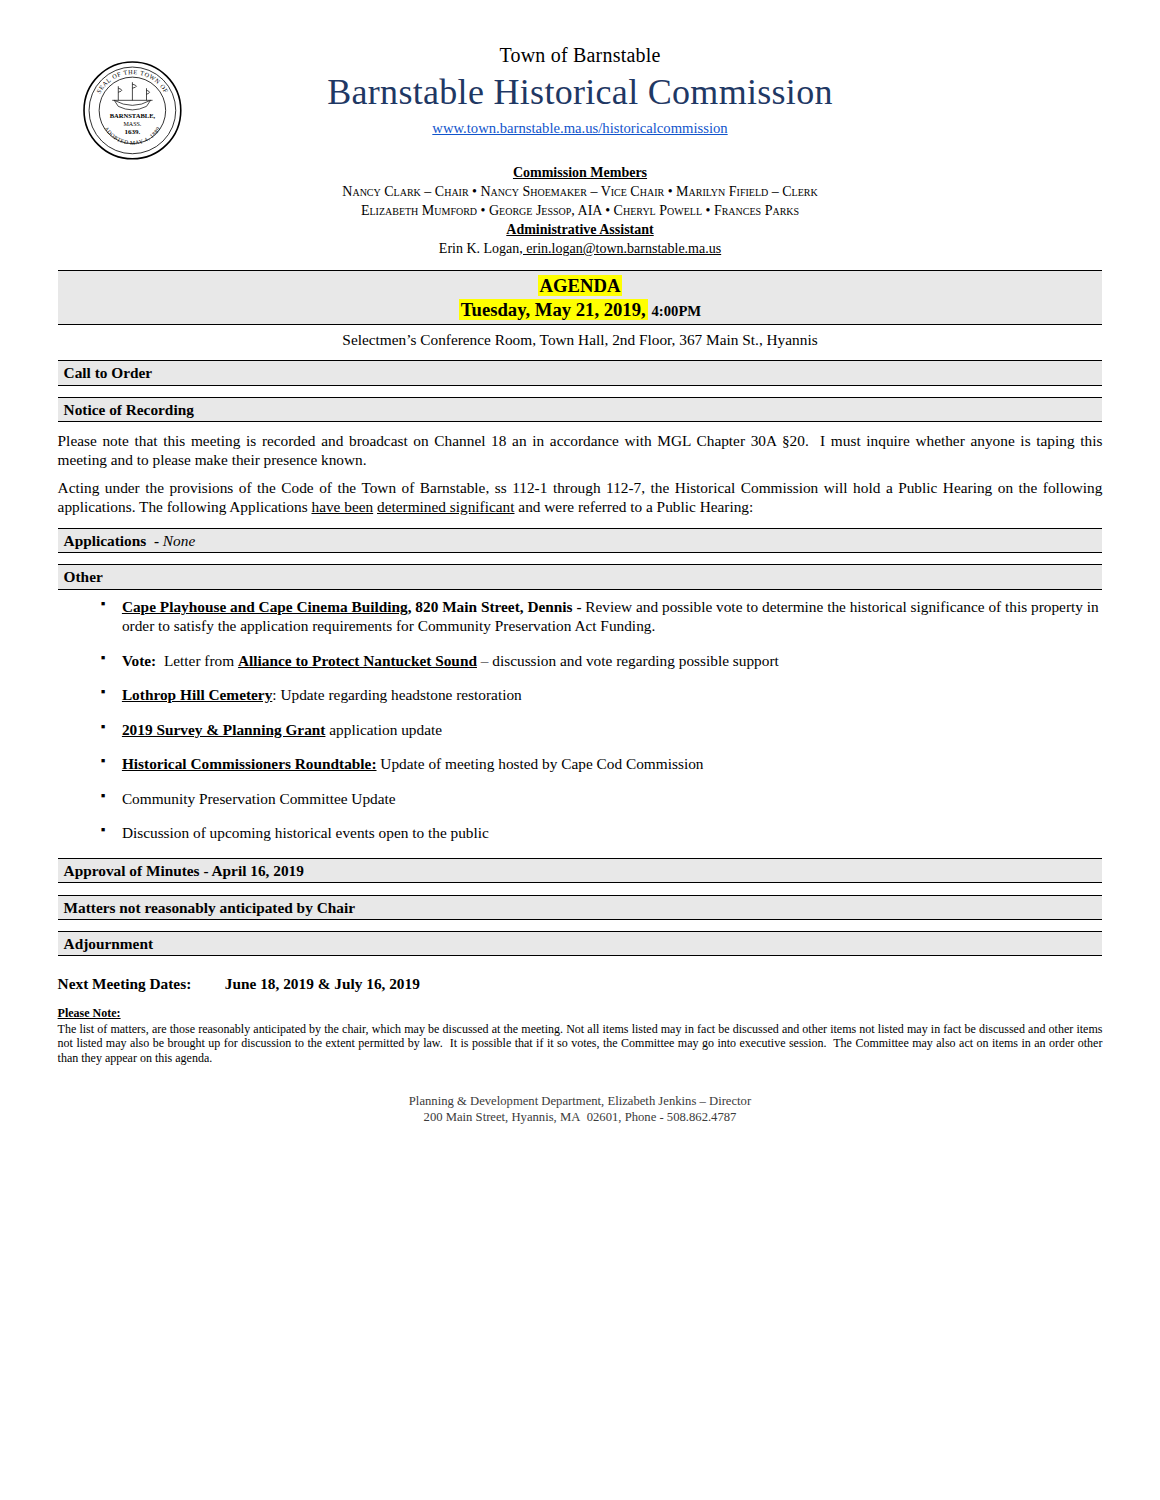SEAL OF THE TOWN OF ADOPTED MAY 4, 1889 BARNSTABLE, MASS. 1639.
Town of Barnstable
Barnstable Historical Commission
www.town.barnstable.ma.us/historicalcommission
Commission Members
Nancy Clark – Chair • Nancy Shoemaker – Vice Chair • Marilyn Fifield – Clerk
Elizabeth Mumford • George Jessop, AIA • Cheryl Powell • Frances Parks
Administrative Assistant
Erin K. Logan, erin.logan@town.barnstable.ma.us
AGENDA
Tuesday, May 21, 2019, 4:00PM
Selectmen’s Conference Room, Town Hall, 2nd Floor, 367 Main St., Hyannis
Call to Order
Notice of Recording
Please note that this meeting is recorded and broadcast on Channel 18 an in accordance with MGL Chapter 30A §20. I must inquire whether anyone is taping this meeting and to please make their presence known.
Acting under the provisions of the Code of the Town of Barnstable, ss 112-1 through 112-7, the Historical Commission will hold a Public Hearing on the following applications. The following Applications have been determined significant and were referred to a Public Hearing:
Applications - None
Other
Cape Playhouse and Cape Cinema Building, 820 Main Street, Dennis - Review and possible vote to determine the historical significance of this property in order to satisfy the application requirements for Community Preservation Act Funding.
Vote: Letter from Alliance to Protect Nantucket Sound – discussion and vote regarding possible support
Lothrop Hill Cemetery: Update regarding headstone restoration
2019 Survey & Planning Grant application update
Historical Commissioners Roundtable: Update of meeting hosted by Cape Cod Commission
Community Preservation Committee Update
Discussion of upcoming historical events open to the public
Approval of Minutes - April 16, 2019
Matters not reasonably anticipated by Chair
Adjournment
Next Meeting Dates:June 18, 2019 & July 16, 2019
Please Note: The list of matters, are those reasonably anticipated by the chair, which may be discussed at the meeting. Not all items listed may in fact be discussed and other items not listed may in fact be discussed and other items not listed may also be brought up for discussion to the extent permitted by law. It is possible that if it so votes, the Committee may go into executive session. The Committee may also act on items in an order other than they appear on this agenda.
Planning & Development Department, Elizabeth Jenkins – Director
200 Main Street, Hyannis, MA 02601, Phone - 508.862.4787